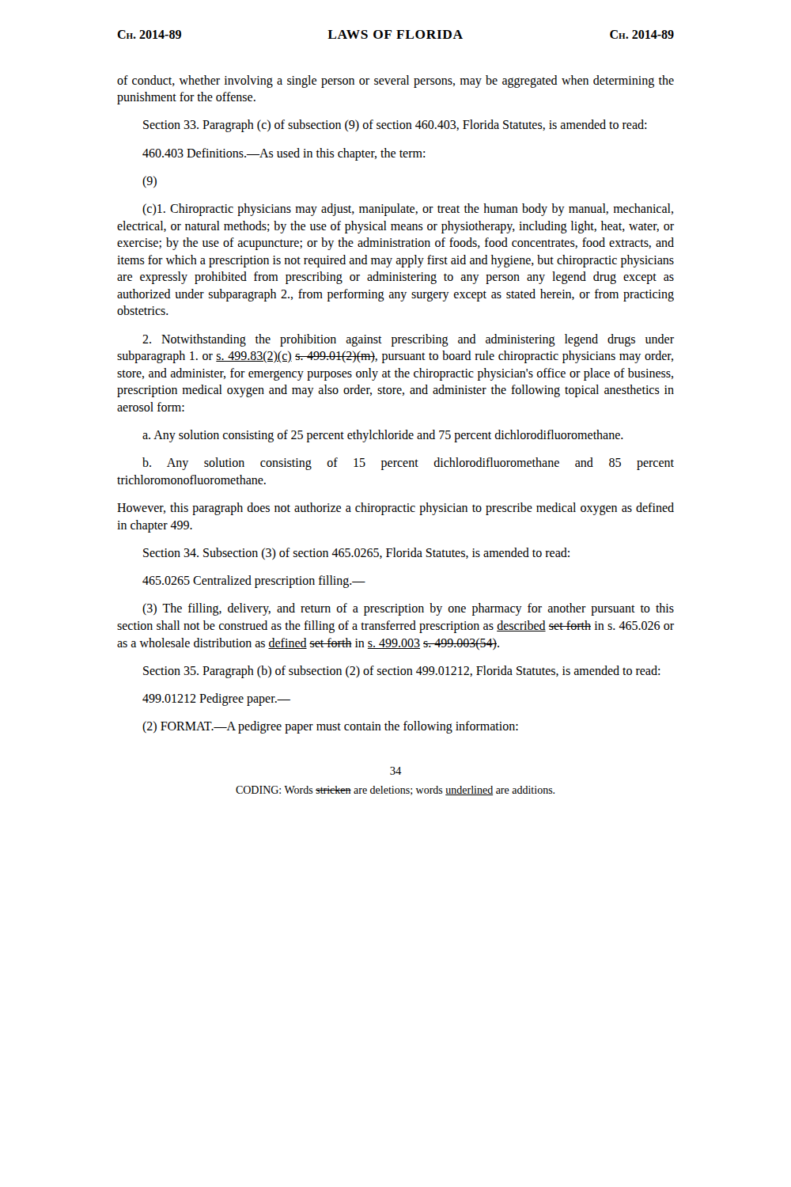Ch. 2014-89 LAWS OF FLORIDA Ch. 2014-89
of conduct, whether involving a single person or several persons, may be aggregated when determining the punishment for the offense.
Section 33. Paragraph (c) of subsection (9) of section 460.403, Florida Statutes, is amended to read:
460.403 Definitions.—As used in this chapter, the term:
(9)
(c)1. Chiropractic physicians may adjust, manipulate, or treat the human body by manual, mechanical, electrical, or natural methods; by the use of physical means or physiotherapy, including light, heat, water, or exercise; by the use of acupuncture; or by the administration of foods, food concentrates, food extracts, and items for which a prescription is not required and may apply first aid and hygiene, but chiropractic physicians are expressly prohibited from prescribing or administering to any person any legend drug except as authorized under subparagraph 2., from performing any surgery except as stated herein, or from practicing obstetrics.
2. Notwithstanding the prohibition against prescribing and administering legend drugs under subparagraph 1. or s. 499.83(2)(c) s. 499.01(2)(m), pursuant to board rule chiropractic physicians may order, store, and administer, for emergency purposes only at the chiropractic physician's office or place of business, prescription medical oxygen and may also order, store, and administer the following topical anesthetics in aerosol form:
a. Any solution consisting of 25 percent ethylchloride and 75 percent dichlorodifluoromethane.
b. Any solution consisting of 15 percent dichlorodifluoromethane and 85 percent trichloromonofluoromethane.
However, this paragraph does not authorize a chiropractic physician to prescribe medical oxygen as defined in chapter 499.
Section 34. Subsection (3) of section 465.0265, Florida Statutes, is amended to read:
465.0265 Centralized prescription filling.—
(3) The filling, delivery, and return of a prescription by one pharmacy for another pursuant to this section shall not be construed as the filling of a transferred prescription as described set forth in s. 465.026 or as a wholesale distribution as defined set forth in s. 499.003 s. 499.003(54).
Section 35. Paragraph (b) of subsection (2) of section 499.01212, Florida Statutes, is amended to read:
499.01212 Pedigree paper.—
(2) FORMAT.—A pedigree paper must contain the following information:
34
CODING: Words stricken are deletions; words underlined are additions.